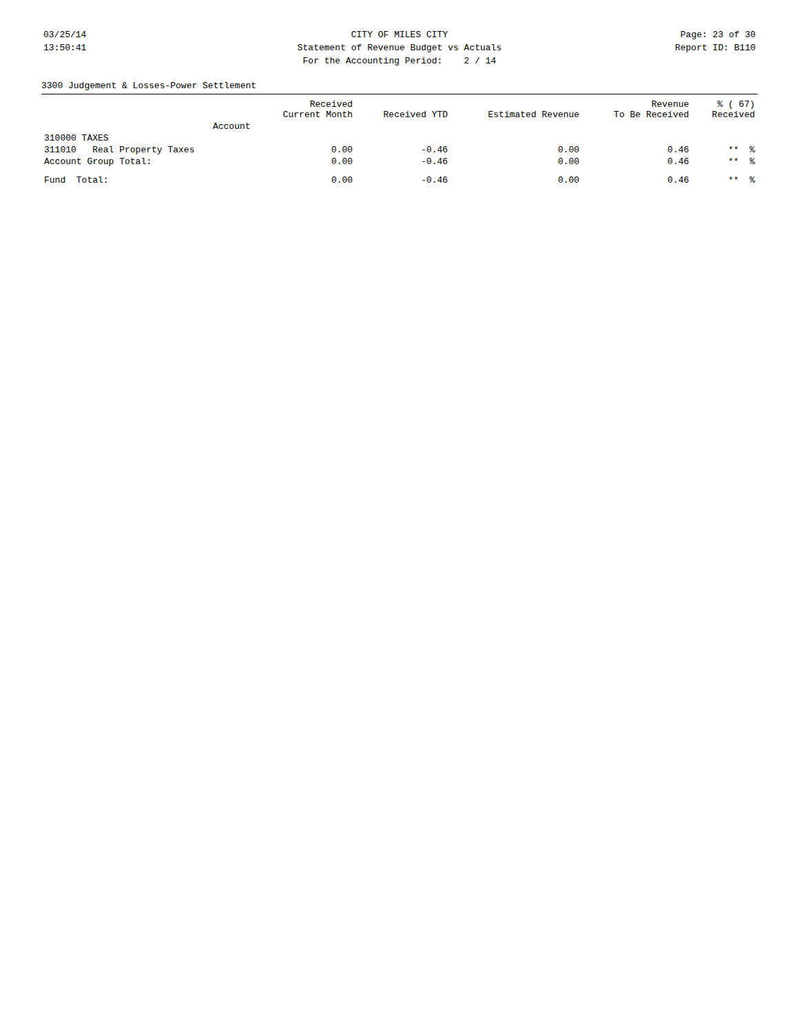| 03/25/14 | CITY OF MILES CITY | Page: 23 of 30 |
| 13:50:41 | Statement of Revenue Budget vs Actuals | Report ID: B110 |
| | For the Accounting Period: 2 / 14 | |
3300 Judgement & Losses-Power Settlement
| | Received Current Month | Received YTD | Estimated Revenue | Revenue To Be Received | % ( 67) Received |
| --- | --- | --- | --- | --- | --- |
| Account | | | | | |
| 310000 TAXES |
| 311010 Real Property Taxes | 0.00 | -0.46 | 0.00 | 0.46 | ** % |
| Account Group Total: | 0.00 | -0.46 | 0.00 | 0.46 | ** % |
| Fund Total: | 0.00 | -0.46 | 0.00 | 0.46 | ** % |